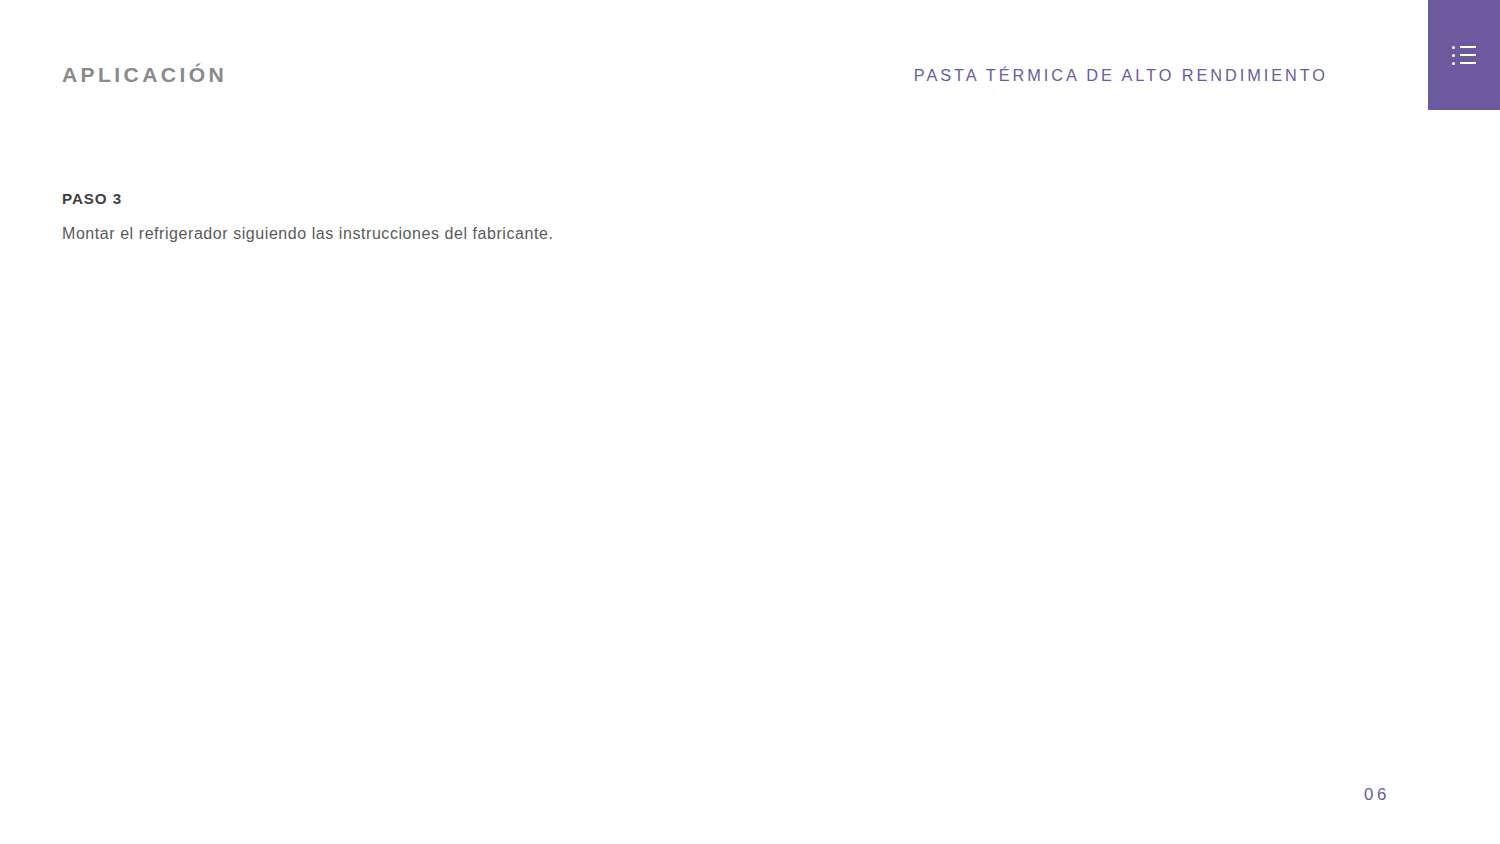Aplicación
Pasta térmica de alto rendimiento
Paso 3
Montar el refrigerador siguiendo las instrucciones del fabricante.
06